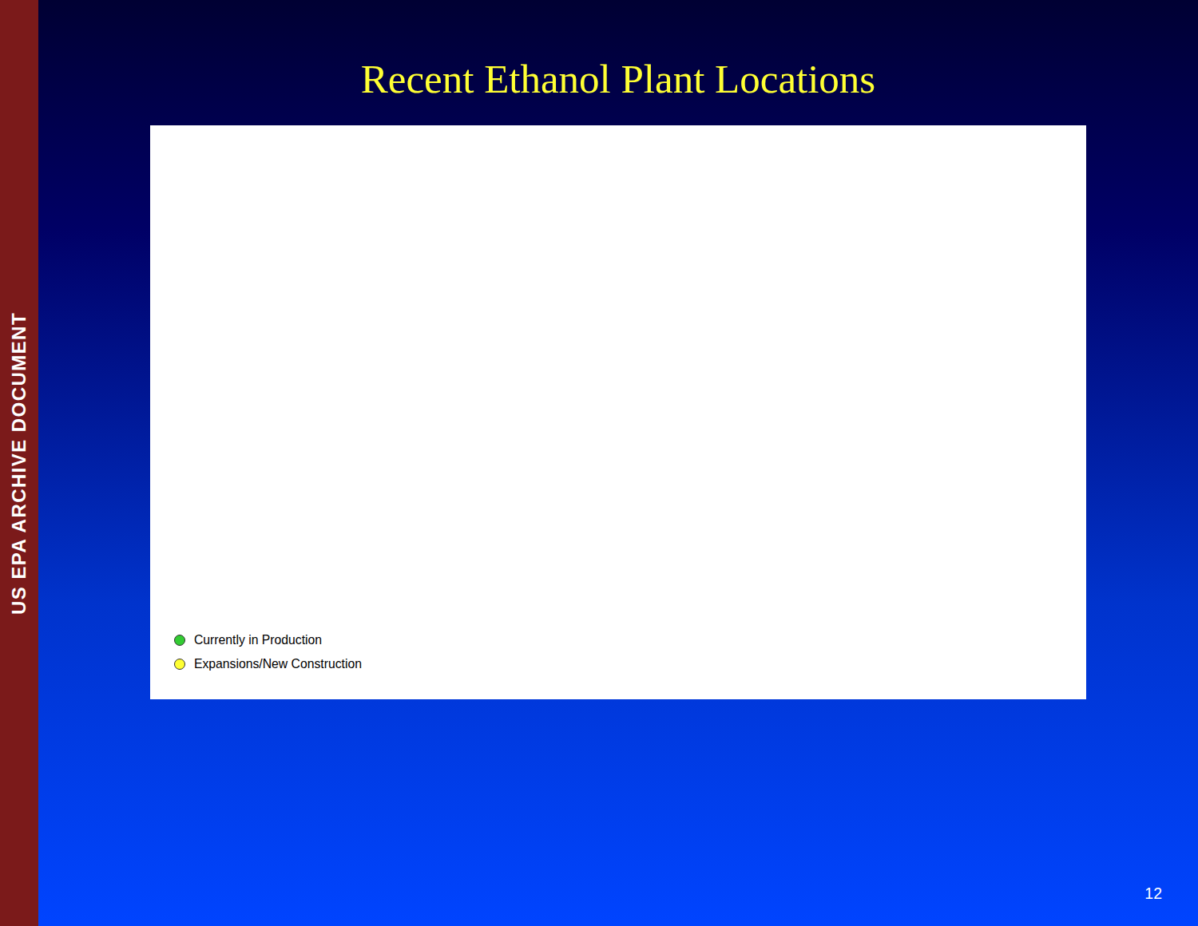US EPA ARCHIVE DOCUMENT
Recent Ethanol Plant Locations
Currently in Production
Expansions/New Construction
12